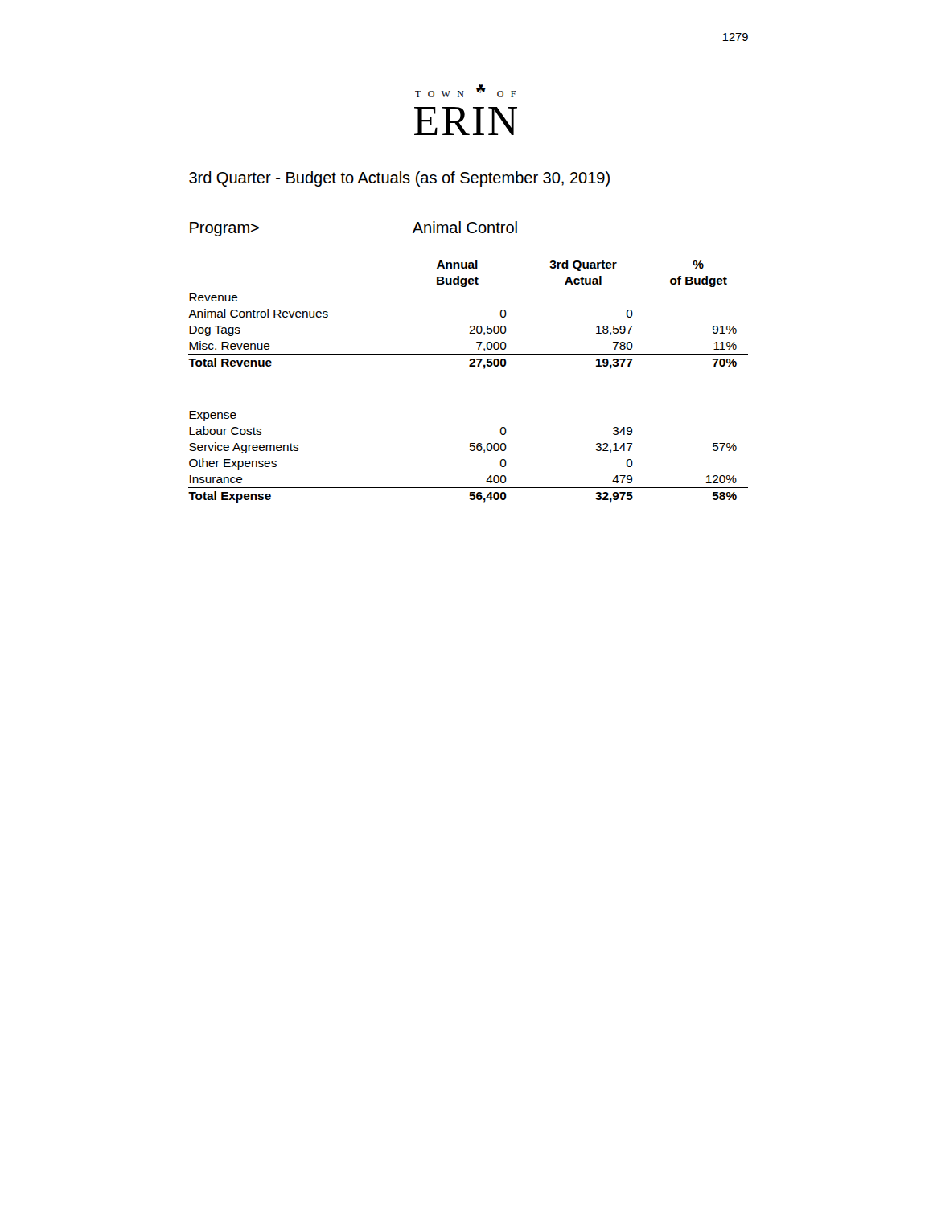1279
T O W N ☘ O F ERIN
3rd Quarter - Budget to Actuals (as of September 30, 2019)
Program>Animal Control
| | Annual | 3rd Quarter | % |
| --- | --- | --- | --- |
| | Budget | Actual | of Budget |
| Revenue | | | |
| Animal Control Revenues | 0 | 0 | |
| Dog Tags | 20,500 | 18,597 | 91% |
| Misc. Revenue | 7,000 | 780 | 11% |
| Total Revenue | 27,500 | 19,377 | 70% |
| Expense | | | |
| Labour Costs | 0 | 349 | |
| Service Agreements | 56,000 | 32,147 | 57% |
| Other Expenses | 0 | 0 | |
| Insurance | 400 | 479 | 120% |
| Total Expense | 56,400 | 32,975 | 58% |